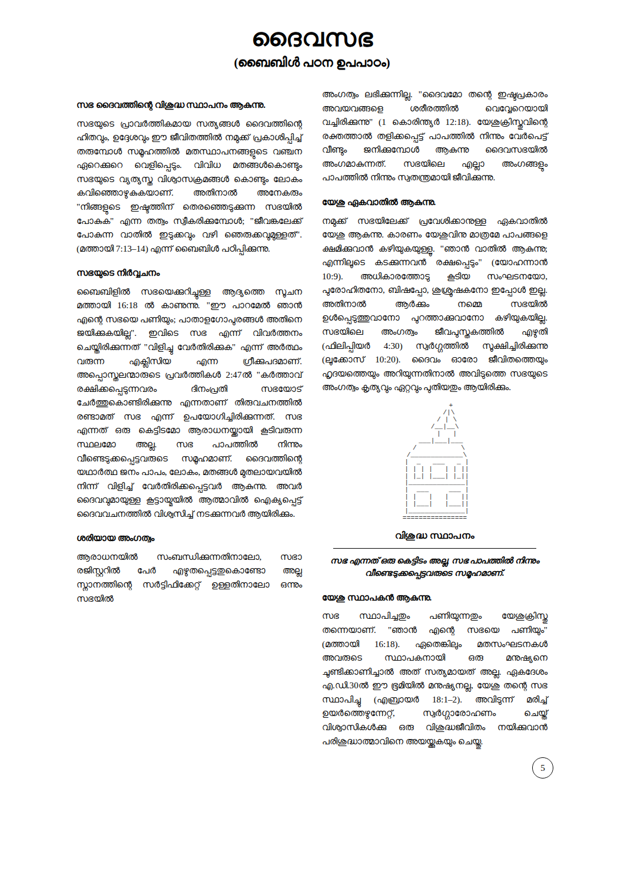ദൈവസഭ
(ബൈബിൾ പഠന ഉപപാഠം)
സഭ ദൈവത്തിന്റെ വിശുദ്ധ സ്ഥാപനം ആകുന്നു.
സഭയുടെ പ്രാവർത്തികമായ സത്യങ്ങൾ ദൈവത്തിന്റെ ഹിതവും, ഉദ്ദേശവും ഈ ജീവിതത്തിൽ നമുക്ക് പ്രകാശിപ്പിച്ച് തരുമ്പോൾ സമൂഹത്തിൽ മതസ്ഥാപനങ്ങളുടെ വഞ്ചന ഏറെക്കുറെ വെളിപ്പെടും. വിവിധ മതങ്ങൾകൊണ്ടും സഭയുടെ വ്യത്യസ്ത വിശ്വാസക്രമങ്ങൾ കൊണ്ടും ലോകം കവിഞ്ഞൊഴുകുകയാണ്. അതിനാൽ അനേകരും "നിങ്ങളുടെ ഇഷ്ടത്തിന് തെരഞ്ഞെടുക്കുന്ന സഭയിൽ പോകുക" എന്ന തത്വം സ്വീകരിക്കുമ്പോൾ; "ജീവങ്കലേക്ക് പോകുന്ന വാതിൽ ഇടുക്കവും വഴി ഞെരുക്കവുമുള്ളത്". (മത്തായി 7:13–14) എന്ന് ബൈബിൾ പഠിപ്പിക്കുന്നു.
സഭയുടെ നിർവ്വചനം
ബൈബിളിൽ സഭയെക്കുറിച്ചുള്ള ആദ്യത്തെ സൂചന മത്തായി 16:18 ൽ കാണുന്നു. "ഈ പാറമേൽ ഞാൻ എന്റെ സഭയെ പണിയും; പാതാളഗോപുരങ്ങൾ അതിനെ ജയിക്കുകയില്ല". ഇവിടെ സഭ എന്ന് വിവർത്തനം ചെയ്തിരിക്കുന്നത് "വിളിച്ചു വേർതിരിക്കുക" എന്ന് അർത്ഥം വരുന്ന എക്ലിസിയ എന്ന ഗ്രീക്കുപദമാണ്. അപ്പൊസ്തലന്മാരുടെ പ്രവർത്തികൾ 2:47ൽ "കർത്താവ് രക്ഷിക്കപ്പെടുന്നവരം ദിനംപ്രതി സഭയോട് ചേർത്തുകൊണ്ടിരിക്കുന്നു എന്നതാണ് തിരുവചനത്തിൽ രണ്ടാമത് സഭ എന്ന് ഉപയോഗിച്ചിരിക്കുന്നത്. സഭ എന്നത് ഒരു കെട്ടിടമോ ആരാധനയ്ക്കായി കൂടിവരുന്ന സ്ഥലമോ അല്ല. സഭ പാപത്തിൽ നിന്നും വീണ്ടെടുക്കപ്പെട്ടവരുടെ സമൂഹമാണ്. ദൈവത്തിന്റെ യഥാർത്ഥ ജനം പാപം, ലോകം, മതങ്ങൾ മുതലായവയിൽ നിന്ന് വിളിച്ച് വേർതിരിക്കപ്പെട്ടവർ ആകുന്നു. അവർ ദൈവവുമായുള്ള കൂട്ടായ്മയിൽ ആത്മാവിൽ ഐക്യപ്പെട്ട് ദൈവവചനത്തിൽ വിശ്വസിച്ച് നടക്കുന്നവർ ആയിരിക്കും.
ശരിയായ അംഗത്വം
ആരാധനയിൽ സംബന്ധിക്കുന്നതിനാലോ, സഭാ രജിസ്റ്ററിൽ പേർ എഴുതപ്പെട്ടതുകൊണ്ടോ അല്ല സ്നാനത്തിന്റെ സർട്ടിഫിക്കേറ്റ് ഉള്ളതിനാലോ ഒന്നും സഭയിൽ
അംഗത്വം ലഭിക്കുന്നില്ല. "ദൈവമോ തന്റെ ഇഷ്ടപ്രകാരം അവയവങ്ങളെ ശരീരത്തിൽ വെവ്വേറെയായി വച്ചിരിക്കുന്നു" (1 കൊരിന്ത്യർ 12:18). യേശുക്രിസ്തുവിന്റെ രക്തത്താൽ തളിക്കപ്പെട്ട് പാപത്തിൽ നിന്നും വേർപെട്ട് വീണ്ടും ജനിക്കുമ്പോൾ ആകുന്നു ദൈവസഭയിൽ അംഗമാകുന്നത്. സഭയിലെ എല്ലാ അംഗങ്ങളും പാപത്തിൽ നിന്നും സ്വതന്ത്രമായി ജീവിക്കുന്നു.
യേശു ഏകവാതിൽ ആകുന്നു.
നമുക്ക് സഭയിലേക്ക് പ്രവേശിക്കാനുള്ള ഏകവാതിൽ യേശു ആകുന്നു. കാരണം യേശുവിനു മാത്രമേ പാപങ്ങളെ ക്ഷമിക്കുവാൻ കഴിയുകയുള്ളൂ. "ഞാൻ വാതിൽ ആകുന്നു; എന്നിലൂടെ കടക്കുന്നവൻ രക്ഷപ്പെടും" (യോഹന്നാൻ 10:9). അധികാരത്തോടു കൂടിയ സംഘടനയോ, പുരോഹിതനോ, ബിഷപ്പോ, ശുശ്രൂഷകനോ ഇപ്പോൾ ഇല്ല. അതിനാൽ ആർക്കും നമ്മെ സഭയിൽ ഉൾപ്പെടുത്തുവാനോ പുറത്താക്കുവാനോ കഴിയുകയില്ല. സഭയിലെ അംഗത്വം ജീവപുസ്തകത്തിൽ എഴുതി (ഫിലിപ്പിയർ 4:30) സ്വർഗ്ഗത്തിൽ സൂക്ഷിച്ചിരിക്കുന്നു (ലൂക്കോസ് 10:20). ദൈവം ഓരോ ജീവിതത്തെയും ഹൃദയത്തെയും അറിയുന്നതിനാൽ അവിടുത്തെ സഭയുടെ അംഗത്വം കൃത്യവും ഏറ്റവും പുതിയതും ആയിരിക്കും.
+ /|\ / | \ /__|__\ | | ___|___|___ / \ /_____________\ | _ ___ _ | | | | | | | || | |_| |___| |_|| |______________| | ___ ___ | | | | | || | |___| |___|| |______________| ================
വിശുദ്ധ സ്ഥാപനം
സഭ എന്നത് ഒരു കെട്ടിടം അല്ല, സഭ പാപത്തിൽ നിന്നും വീണ്ടെടുക്കപ്പെട്ടവരുടെ സമൂഹമാണ്.
യേശു സ്ഥാപകൻ ആകുന്നു.
സഭ സ്ഥാപിച്ചതും പണിയുന്നതും യേശുക്രിസ്തു തന്നെയാണ്. "ഞാൻ എന്റെ സഭയെ പണിയും" (മത്തായി 16:18). ഏതെങ്കിലും മതസംഘടനകൾ അവരുടെ സ്ഥാപകനായി ഒരു മനുഷ്യനെ ചൂണ്ടിക്കാണിച്ചാൽ അത് സത്യമായത് അല്ല. ഏകദേശം എ.ഡി.30ൽ ഈ ഭൂമിയിൽ മനുഷ്യനല്ല, യേശു തന്റെ സഭ സ്ഥാപിച്ചു (എബ്രായർ 18:1–2). അവിടുന്ന് മരിച്ച് ഉയർത്തെഴുന്നേറ്റ്, സ്വർഗ്ഗാരോഹണം ചെയ്ത് വിശ്വാസികൾക്കു ഒരു വിശുദ്ധജീവിതം നയിക്കുവാൻ പരിശുദ്ധാത്മാവിനെ അയയ്ക്കുകയും ചെയ്തു.
5